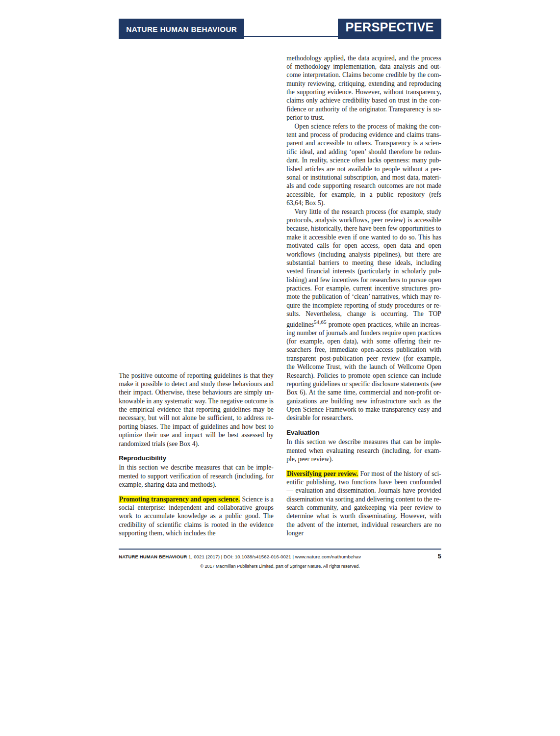Nature Human Behaviour
Perspective
The positive outcome of reporting guidelines is that they make it possible to detect and study these behaviours and their impact. Otherwise, these behaviours are simply unknowable in any systematic way. The negative outcome is the empirical evidence that reporting guidelines may be necessary, but will not alone be sufficient, to address reporting biases. The impact of guidelines and how best to optimize their use and impact will be best assessed by randomized trials (see Box 4).
Reproducibility
In this section we describe measures that can be implemented to support verification of research (including, for example, sharing data and methods).
Promoting transparency and open science. Science is a social enterprise: independent and collaborative groups work to accumulate knowledge as a public good. The credibility of scientific claims is rooted in the evidence supporting them, which includes the
methodology applied, the data acquired, and the process of methodology implementation, data analysis and outcome interpretation. Claims become credible by the community reviewing, critiquing, extending and reproducing the supporting evidence. However, without transparency, claims only achieve credibility based on trust in the confidence or authority of the originator. Transparency is superior to trust.
Open science refers to the process of making the content and process of producing evidence and claims transparent and accessible to others. Transparency is a scientific ideal, and adding ‘open’ should therefore be redundant. In reality, science often lacks openness: many published articles are not available to people without a personal or institutional subscription, and most data, materials and code supporting research outcomes are not made accessible, for example, in a public repository (refs 63,64; Box 5).
Very little of the research process (for example, study protocols, analysis workflows, peer review) is accessible because, historically, there have been few opportunities to make it accessible even if one wanted to do so. This has motivated calls for open access, open data and open workflows (including analysis pipelines), but there are substantial barriers to meeting these ideals, including vested financial interests (particularly in scholarly publishing) and few incentives for researchers to pursue open practices. For example, current incentive structures promote the publication of ‘clean’ narratives, which may require the incomplete reporting of study procedures or results. Nevertheless, change is occurring. The TOP guidelines54,65 promote open practices, while an increasing number of journals and funders require open practices (for example, open data), with some offering their researchers free, immediate open-access publication with transparent post-publication peer review (for example, the Wellcome Trust, with the launch of Wellcome Open Research). Policies to promote open science can include reporting guidelines or specific disclosure statements (see Box 6). At the same time, commercial and non-profit organizations are building new infrastructure such as the Open Science Framework to make transparency easy and desirable for researchers.
Evaluation
In this section we describe measures that can be implemented when evaluating research (including, for example, peer review).
Diversifying peer review. For most of the history of scientific publishing, two functions have been confounded — evaluation and dissemination. Journals have provided dissemination via sorting and delivering content to the research community, and gatekeeping via peer review to determine what is worth disseminating. However, with the advent of the internet, individual researchers are no longer
NATURE HUMAN BEHAVIOUR 1, 0021 (2017) | DOI: 10.1038/s41562-016-0021 | www.nature.com/nathumbehav
5
© 2017 Macmillan Publishers Limited, part of Springer Nature. All rights reserved.